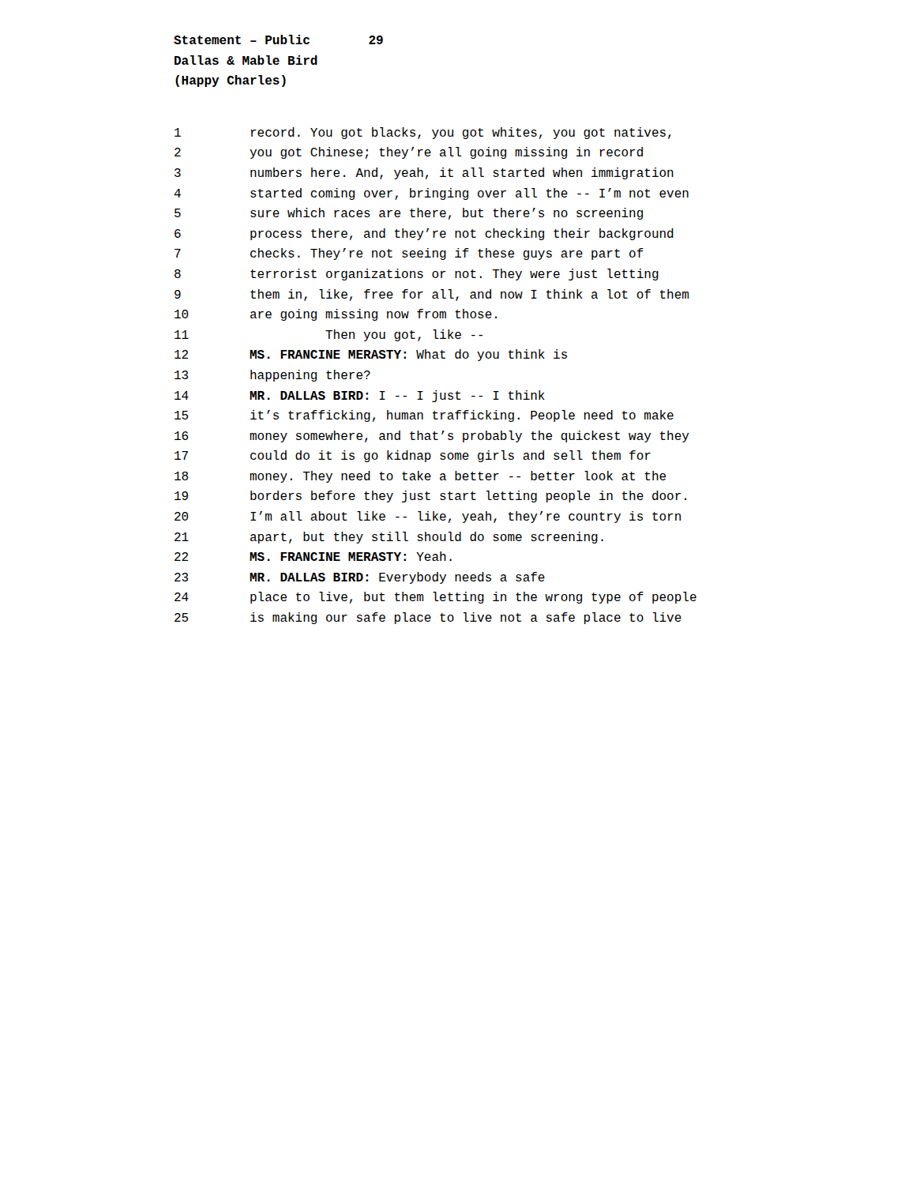Statement – Public Dallas & Mable Bird (Happy Charles)
29
record. You got blacks, you got whites, you got natives,
you got Chinese; they’re all going missing in record
numbers here. And, yeah, it all started when immigration
started coming over, bringing over all the -- I’m not even
sure which races are there, but there’s no screening
process there, and they’re not checking their background
checks. They’re not seeing if these guys are part of
terrorist organizations or not. They were just letting
them in, like, free for all, and now I think a lot of them
are going missing now from those.
Then you got, like --
MS. FRANCINE MERASTY: What do you think is
happening there?
MR. DALLAS BIRD: I -- I just -- I think
it’s trafficking, human trafficking. People need to make
money somewhere, and that’s probably the quickest way they
could do it is go kidnap some girls and sell them for
money. They need to take a better -- better look at the
borders before they just start letting people in the door.
I’m all about like -- like, yeah, they’re country is torn
apart, but they still should do some screening.
MS. FRANCINE MERASTY: Yeah.
MR. DALLAS BIRD: Everybody needs a safe
place to live, but them letting in the wrong type of people
is making our safe place to live not a safe place to live